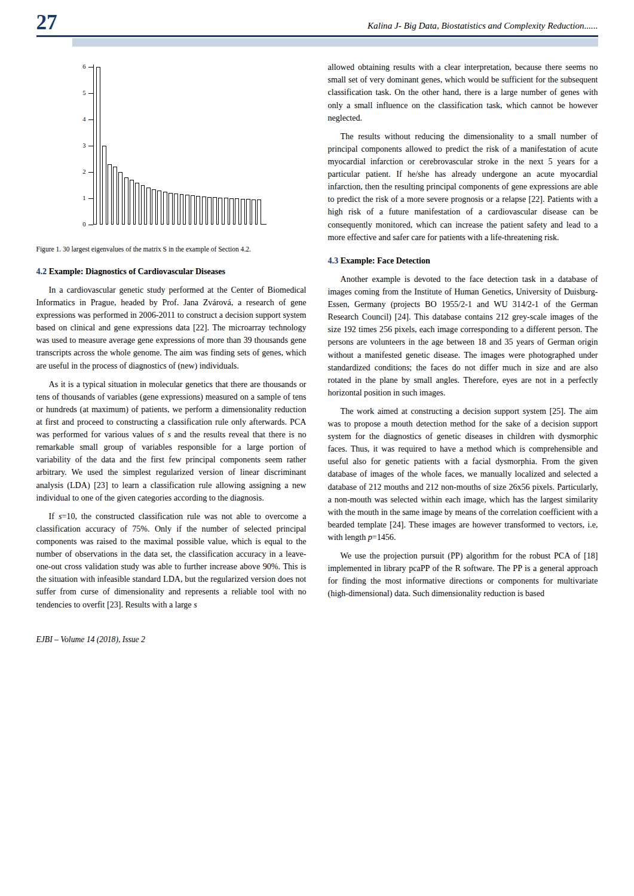27
Kalina J- Big Data, Biostatistics and Complexity Reduction......
0
1
2
3
4
5
6
Figure 1. 30 largest eigenvalues of the matrix S in the example of Section 4.2.
4.2 Example: Diagnostics of Cardiovascular Diseases
In a cardiovascular genetic study performed at the Center of Biomedical Informatics in Prague, headed by Prof. Jana Zvárová, a research of gene expressions was performed in 2006-2011 to construct a decision support system based on clinical and gene expressions data [22]. The microarray technology was used to measure average gene expressions of more than 39 thousands gene transcripts across the whole genome. The aim was finding sets of genes, which are useful in the process of diagnostics of (new) individuals.
As it is a typical situation in molecular genetics that there are thousands or tens of thousands of variables (gene expressions) measured on a sample of tens or hundreds (at maximum) of patients, we perform a dimensionality reduction at first and proceed to constructing a classification rule only afterwards. PCA was performed for various values of s and the results reveal that there is no remarkable small group of variables responsible for a large portion of variability of the data and the first few principal components seem rather arbitrary. We used the simplest regularized version of linear discriminant analysis (LDA) [23] to learn a classification rule allowing assigning a new individual to one of the given categories according to the diagnosis.
If s=10, the constructed classification rule was not able to overcome a classification accuracy of 75%. Only if the number of selected principal components was raised to the maximal possible value, which is equal to the number of observations in the data set, the classification accuracy in a leave-one-out cross validation study was able to further increase above 90%. This is the situation with infeasible standard LDA, but the regularized version does not suffer from curse of dimensionality and represents a reliable tool with no tendencies to overfit [23]. Results with a large s
allowed obtaining results with a clear interpretation, because there seems no small set of very dominant genes, which would be sufficient for the subsequent classification task. On the other hand, there is a large number of genes with only a small influence on the classification task, which cannot be however neglected.
The results without reducing the dimensionality to a small number of principal components allowed to predict the risk of a manifestation of acute myocardial infarction or cerebrovascular stroke in the next 5 years for a particular patient. If he/she has already undergone an acute myocardial infarction, then the resulting principal components of gene expressions are able to predict the risk of a more severe prognosis or a relapse [22]. Patients with a high risk of a future manifestation of a cardiovascular disease can be consequently monitored, which can increase the patient safety and lead to a more effective and safer care for patients with a life-threatening risk.
4.3 Example: Face Detection
Another example is devoted to the face detection task in a database of images coming from the Institute of Human Genetics, University of Duisburg-Essen, Germany (projects BO 1955/2-1 and WU 314/2-1 of the German Research Council) [24]. This database contains 212 grey-scale images of the size 192 times 256 pixels, each image corresponding to a different person. The persons are volunteers in the age between 18 and 35 years of German origin without a manifested genetic disease. The images were photographed under standardized conditions; the faces do not differ much in size and are also rotated in the plane by small angles. Therefore, eyes are not in a perfectly horizontal position in such images.
The work aimed at constructing a decision support system [25]. The aim was to propose a mouth detection method for the sake of a decision support system for the diagnostics of genetic diseases in children with dysmorphic faces. Thus, it was required to have a method which is comprehensible and useful also for genetic patients with a facial dysmorphia. From the given database of images of the whole faces, we manually localized and selected a database of 212 mouths and 212 non-mouths of size 26x56 pixels. Particularly, a non-mouth was selected within each image, which has the largest similarity with the mouth in the same image by means of the correlation coefficient with a bearded template [24]. These images are however transformed to vectors, i.e, with length p=1456.
We use the projection pursuit (PP) algorithm for the robust PCA of [18] implemented in library pcaPP of the R software. The PP is a general approach for finding the most informative directions or components for multivariate (high-dimensional) data. Such dimensionality reduction is based
EJBI – Volume 14 (2018), Issue 2